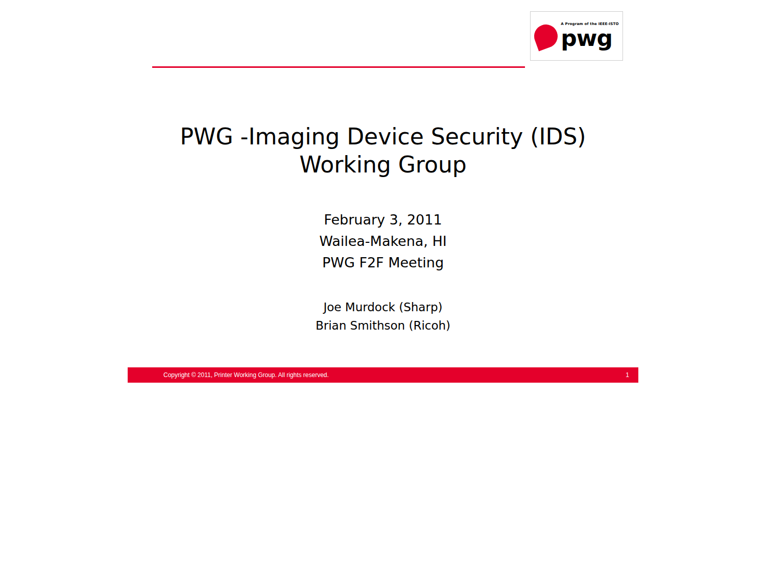A Program of the IEEE-ISTO pwg
PWG -Imaging Device Security (IDS)
Working Group
February 3, 2011
Wailea-Makena, HI
PWG F2F Meeting
Joe Murdock (Sharp)
Brian Smithson (Ricoh)
Copyright © 2011, Printer Working Group. All rights reserved. 1